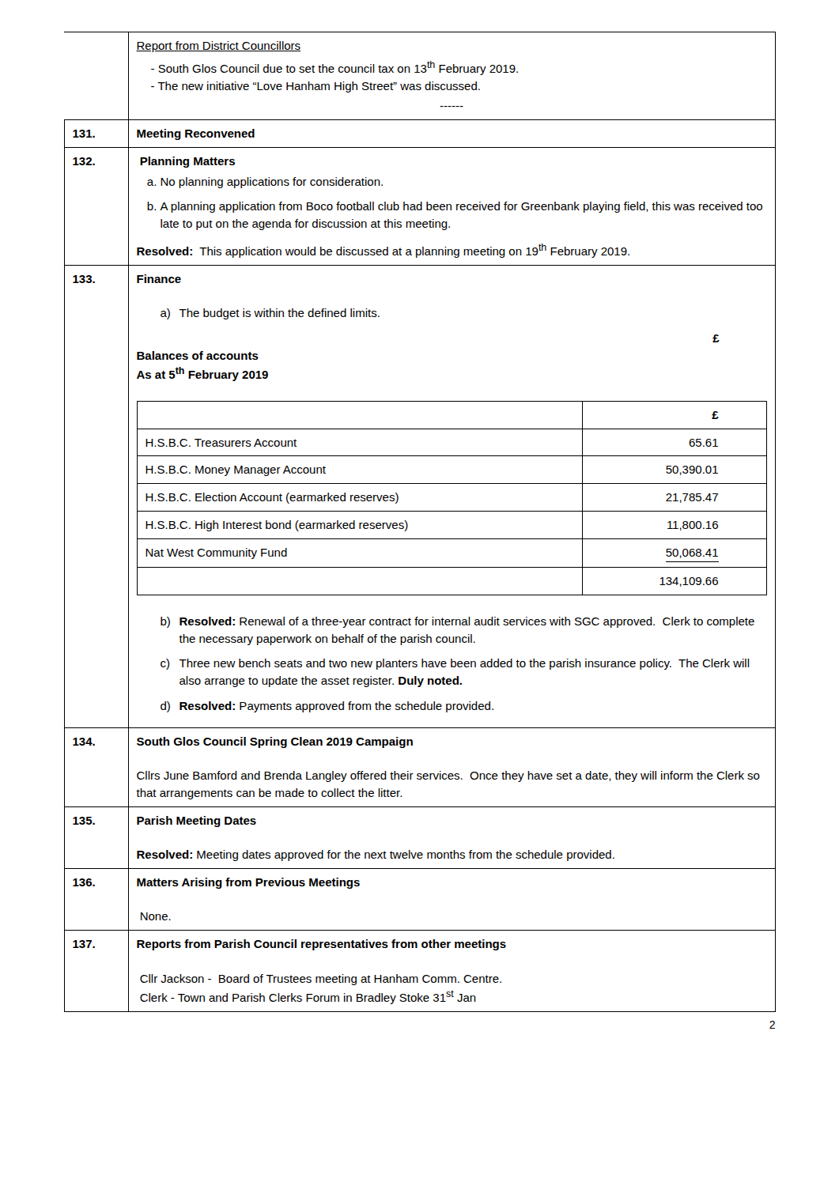| | Report from District Councillors South Glos Council due to set the council tax on 13 th February 2019. The new initiative “Love Hanham High Street” was discussed. ------ |
| 131. | Meeting Reconvened |
| 132. | Planning Matters No planning applications for consideration. A planning application from Boco football club had been received for Greenbank playing field, this was received too late to put on the agenda for discussion at this meeting. Resolved: This application would be discussed at a planning meeting on 19 th February 2019. |
| 133. | Finance a) The budget is within the defined limits. £ Balances of accounts As at 5 th February 2019 / / £ / / H.S.B.C. Treasurers Account / 65.61 / / H.S.B.C. Money Manager Account / 50,390.01 / / H.S.B.C. Election Account (earmarked reserves) / 21,785.47 / / H.S.B.C. High Interest bond (earmarked reserves) / 11,800.16 / / Nat West Community Fund / 50,068.41 / / / 134,109.66 / b) Resolved: Renewal of a three-year contract for internal audit services with SGC approved. Clerk to complete the necessary paperwork on behalf of the parish council. c) Three new bench seats and two new planters have been added to the parish insurance policy. The Clerk will also arrange to update the asset register. Duly noted. d) Resolved: Payments approved from the schedule provided. |
| 134. | South Glos Council Spring Clean 2019 Campaign Cllrs June Bamford and Brenda Langley offered their services. Once they have set a date, they will inform the Clerk so that arrangements can be made to collect the litter. |
| 135. | Parish Meeting Dates Resolved: Meeting dates approved for the next twelve months from the schedule provided. |
| 136. | Matters Arising from Previous Meetings None. |
| 137. | Reports from Parish Council representatives from other meetings Cllr Jackson - Board of Trustees meeting at Hanham Comm. Centre. Clerk - Town and Parish Clerks Forum in Bradley Stoke 31 st Jan |
2